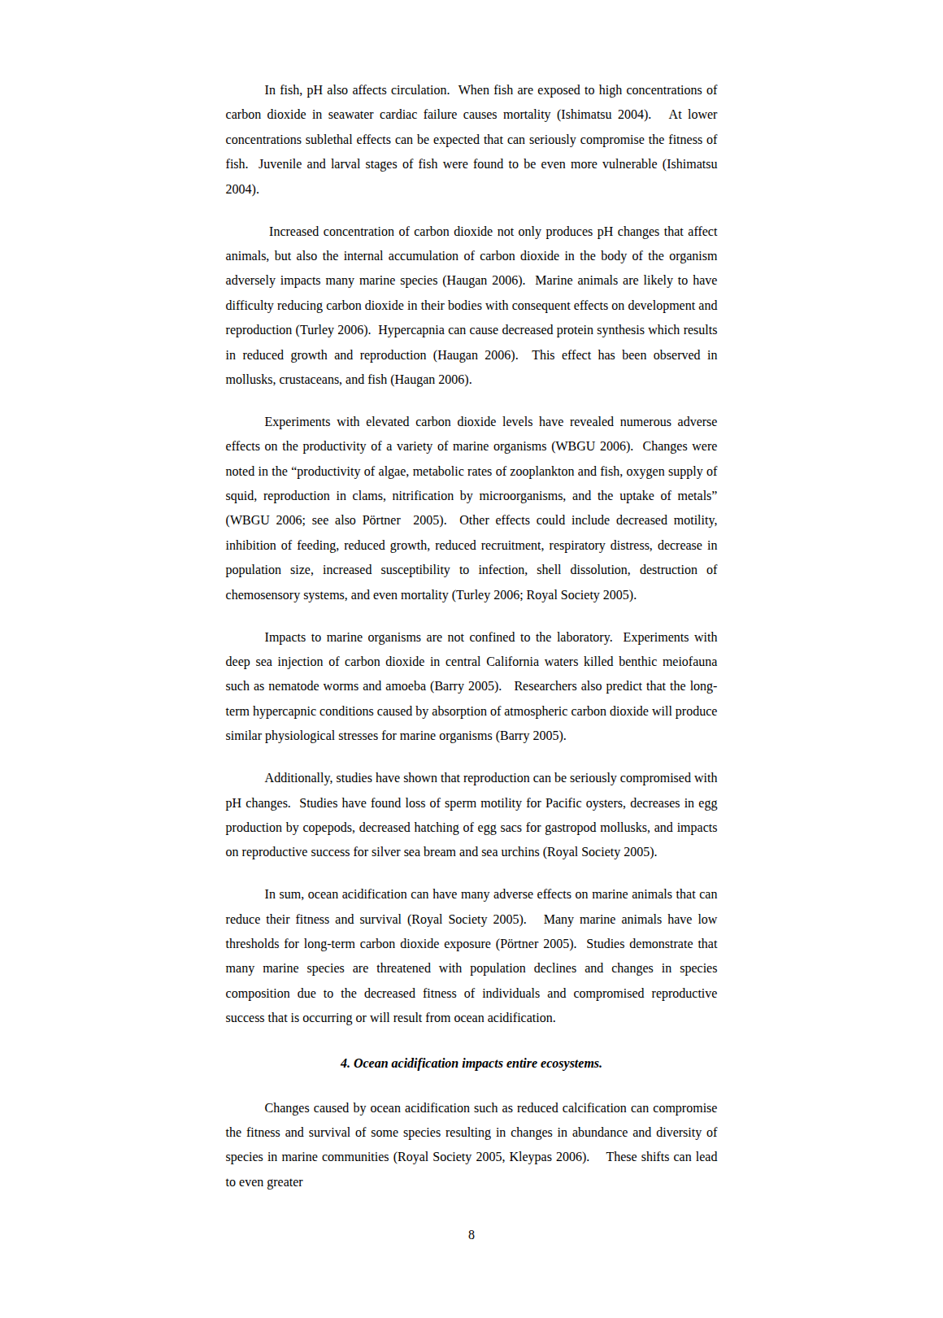In fish, pH also affects circulation. When fish are exposed to high concentrations of carbon dioxide in seawater cardiac failure causes mortality (Ishimatsu 2004). At lower concentrations sublethal effects can be expected that can seriously compromise the fitness of fish. Juvenile and larval stages of fish were found to be even more vulnerable (Ishimatsu 2004).
Increased concentration of carbon dioxide not only produces pH changes that affect animals, but also the internal accumulation of carbon dioxide in the body of the organism adversely impacts many marine species (Haugan 2006). Marine animals are likely to have difficulty reducing carbon dioxide in their bodies with consequent effects on development and reproduction (Turley 2006). Hypercapnia can cause decreased protein synthesis which results in reduced growth and reproduction (Haugan 2006). This effect has been observed in mollusks, crustaceans, and fish (Haugan 2006).
Experiments with elevated carbon dioxide levels have revealed numerous adverse effects on the productivity of a variety of marine organisms (WBGU 2006). Changes were noted in the “productivity of algae, metabolic rates of zooplankton and fish, oxygen supply of squid, reproduction in clams, nitrification by microorganisms, and the uptake of metals” (WBGU 2006; see also Pörtner 2005). Other effects could include decreased motility, inhibition of feeding, reduced growth, reduced recruitment, respiratory distress, decrease in population size, increased susceptibility to infection, shell dissolution, destruction of chemosensory systems, and even mortality (Turley 2006; Royal Society 2005).
Impacts to marine organisms are not confined to the laboratory. Experiments with deep sea injection of carbon dioxide in central California waters killed benthic meiofauna such as nematode worms and amoeba (Barry 2005). Researchers also predict that the long-term hypercapnic conditions caused by absorption of atmospheric carbon dioxide will produce similar physiological stresses for marine organisms (Barry 2005).
Additionally, studies have shown that reproduction can be seriously compromised with pH changes. Studies have found loss of sperm motility for Pacific oysters, decreases in egg production by copepods, decreased hatching of egg sacs for gastropod mollusks, and impacts on reproductive success for silver sea bream and sea urchins (Royal Society 2005).
In sum, ocean acidification can have many adverse effects on marine animals that can reduce their fitness and survival (Royal Society 2005). Many marine animals have low thresholds for long-term carbon dioxide exposure (Pörtner 2005). Studies demonstrate that many marine species are threatened with population declines and changes in species composition due to the decreased fitness of individuals and compromised reproductive success that is occurring or will result from ocean acidification.
4. Ocean acidification impacts entire ecosystems.
Changes caused by ocean acidification such as reduced calcification can compromise the fitness and survival of some species resulting in changes in abundance and diversity of species in marine communities (Royal Society 2005, Kleypas 2006). These shifts can lead to even greater
8